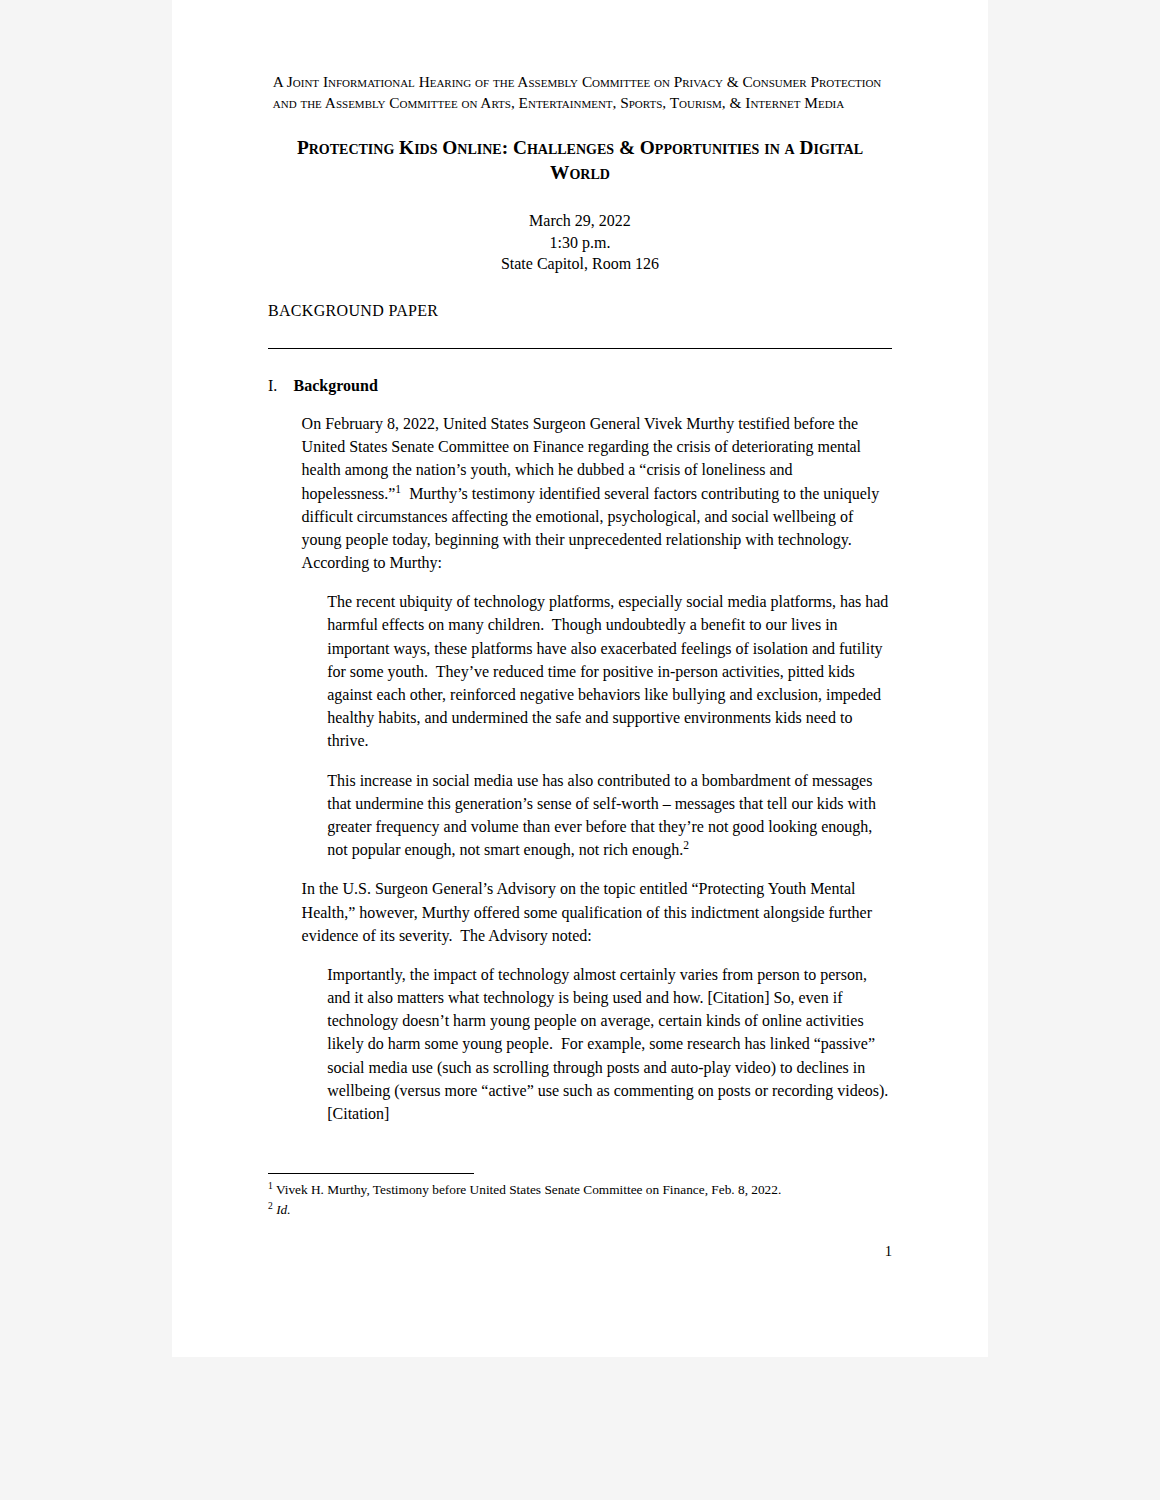A Joint Informational Hearing of the Assembly Committee on Privacy & Consumer Protection and the Assembly Committee on Arts, Entertainment, Sports, Tourism, & Internet Media
Protecting Kids Online: Challenges & Opportunities in a Digital World
March 29, 2022
1:30 p.m.
State Capitol, Room 126
BACKGROUND PAPER
I. Background
On February 8, 2022, United States Surgeon General Vivek Murthy testified before the United States Senate Committee on Finance regarding the crisis of deteriorating mental health among the nation’s youth, which he dubbed a “crisis of loneliness and hopelessness.”1 Murthy’s testimony identified several factors contributing to the uniquely difficult circumstances affecting the emotional, psychological, and social wellbeing of young people today, beginning with their unprecedented relationship with technology. According to Murthy:
The recent ubiquity of technology platforms, especially social media platforms, has had harmful effects on many children. Though undoubtedly a benefit to our lives in important ways, these platforms have also exacerbated feelings of isolation and futility for some youth. They’ve reduced time for positive in-person activities, pitted kids against each other, reinforced negative behaviors like bullying and exclusion, impeded healthy habits, and undermined the safe and supportive environments kids need to thrive.
This increase in social media use has also contributed to a bombardment of messages that undermine this generation’s sense of self-worth – messages that tell our kids with greater frequency and volume than ever before that they’re not good looking enough, not popular enough, not smart enough, not rich enough.2
In the U.S. Surgeon General’s Advisory on the topic entitled “Protecting Youth Mental Health,” however, Murthy offered some qualification of this indictment alongside further evidence of its severity. The Advisory noted:
Importantly, the impact of technology almost certainly varies from person to person, and it also matters what technology is being used and how. [Citation] So, even if technology doesn’t harm young people on average, certain kinds of online activities likely do harm some young people. For example, some research has linked “passive” social media use (such as scrolling through posts and auto-play video) to declines in wellbeing (versus more “active” use such as commenting on posts or recording videos). [Citation]
1 Vivek H. Murthy, Testimony before United States Senate Committee on Finance, Feb. 8, 2022.
2 Id.
1